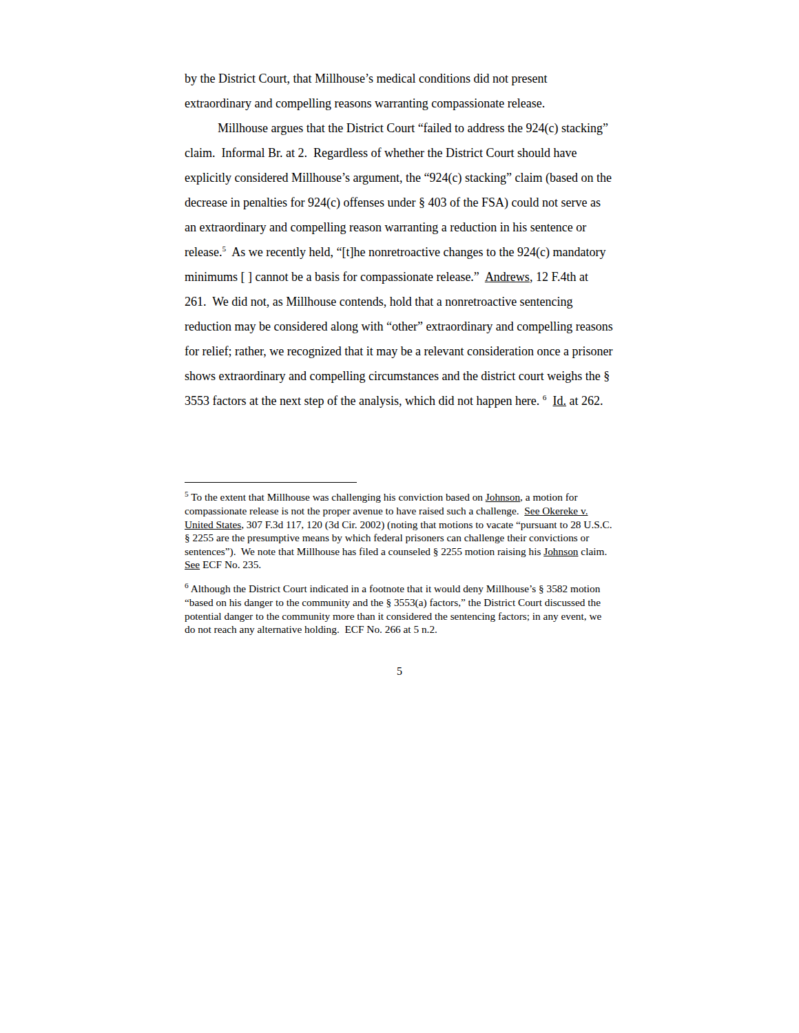by the District Court, that Millhouse’s medical conditions did not present extraordinary and compelling reasons warranting compassionate release.
Millhouse argues that the District Court “failed to address the 924(c) stacking” claim. Informal Br. at 2. Regardless of whether the District Court should have explicitly considered Millhouse’s argument, the “924(c) stacking” claim (based on the decrease in penalties for 924(c) offenses under § 403 of the FSA) could not serve as an extraordinary and compelling reason warranting a reduction in his sentence or release.5 As we recently held, “[t]he nonretroactive changes to the 924(c) mandatory minimums [ ] cannot be a basis for compassionate release.” Andrews, 12 F.4th at 261. We did not, as Millhouse contends, hold that a nonretroactive sentencing reduction may be considered along with “other” extraordinary and compelling reasons for relief; rather, we recognized that it may be a relevant consideration once a prisoner shows extraordinary and compelling circumstances and the district court weighs the § 3553 factors at the next step of the analysis, which did not happen here. 6 Id. at 262.
5 To the extent that Millhouse was challenging his conviction based on Johnson, a motion for compassionate release is not the proper avenue to have raised such a challenge. See Okereke v. United States, 307 F.3d 117, 120 (3d Cir. 2002) (noting that motions to vacate “pursuant to 28 U.S.C. § 2255 are the presumptive means by which federal prisoners can challenge their convictions or sentences”). We note that Millhouse has filed a counseled § 2255 motion raising his Johnson claim. See ECF No. 235.
6 Although the District Court indicated in a footnote that it would deny Millhouse’s § 3582 motion “based on his danger to the community and the § 3553(a) factors,” the District Court discussed the potential danger to the community more than it considered the sentencing factors; in any event, we do not reach any alternative holding. ECF No. 266 at 5 n.2.
5